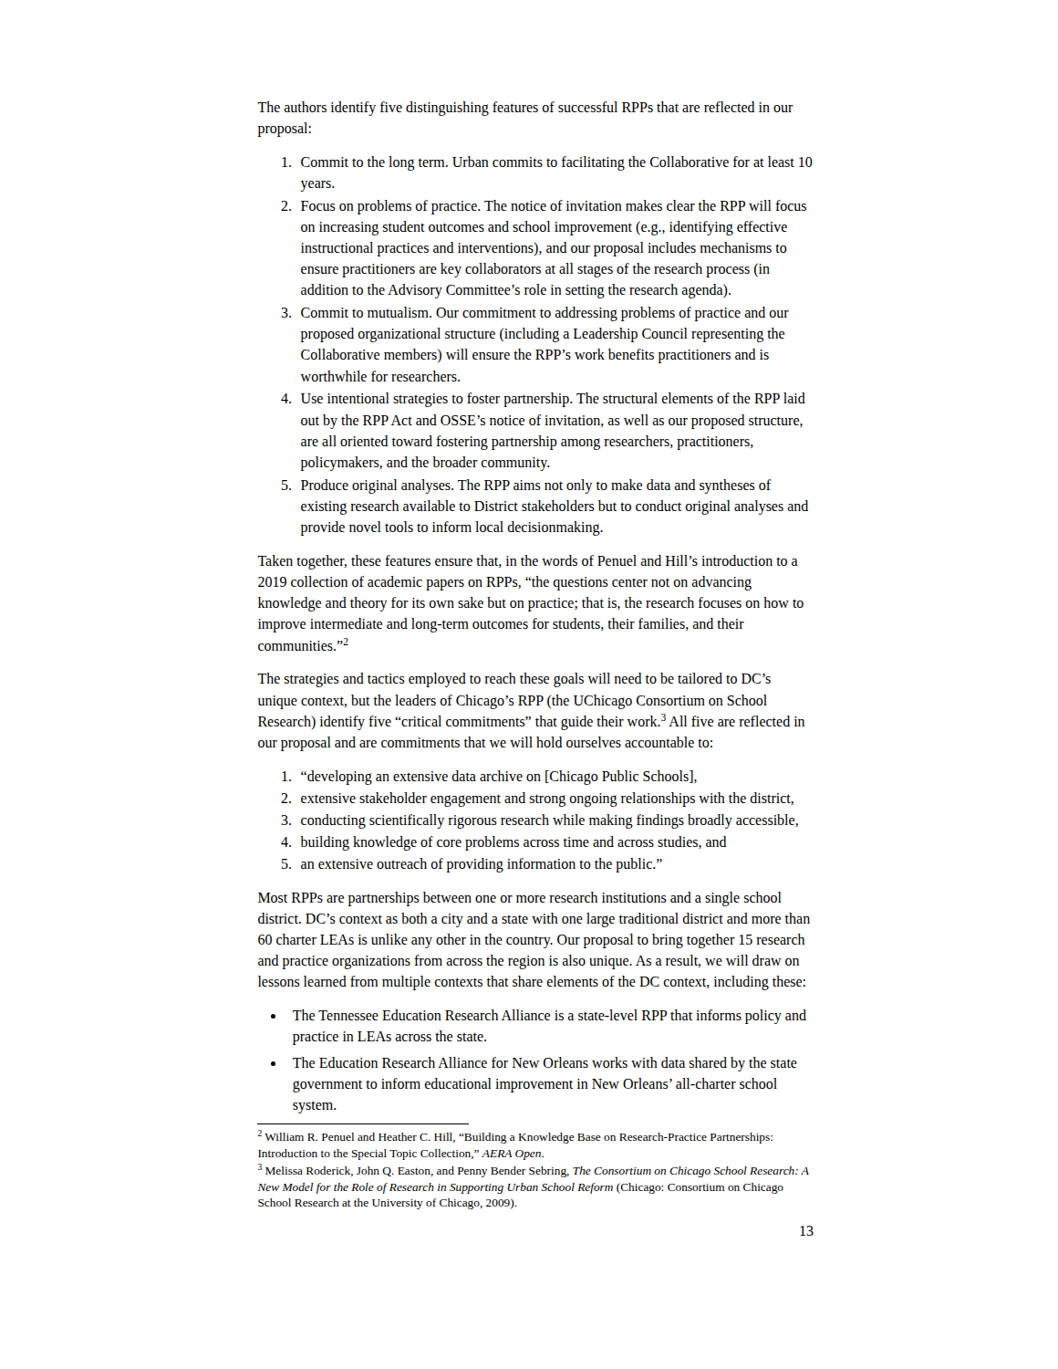The authors identify five distinguishing features of successful RPPs that are reflected in our proposal:
Commit to the long term. Urban commits to facilitating the Collaborative for at least 10 years.
Focus on problems of practice. The notice of invitation makes clear the RPP will focus on increasing student outcomes and school improvement (e.g., identifying effective instructional practices and interventions), and our proposal includes mechanisms to ensure practitioners are key collaborators at all stages of the research process (in addition to the Advisory Committee’s role in setting the research agenda).
Commit to mutualism. Our commitment to addressing problems of practice and our proposed organizational structure (including a Leadership Council representing the Collaborative members) will ensure the RPP’s work benefits practitioners and is worthwhile for researchers.
Use intentional strategies to foster partnership. The structural elements of the RPP laid out by the RPP Act and OSSE’s notice of invitation, as well as our proposed structure, are all oriented toward fostering partnership among researchers, practitioners, policymakers, and the broader community.
Produce original analyses. The RPP aims not only to make data and syntheses of existing research available to District stakeholders but to conduct original analyses and provide novel tools to inform local decisionmaking.
Taken together, these features ensure that, in the words of Penuel and Hill’s introduction to a 2019 collection of academic papers on RPPs, “the questions center not on advancing knowledge and theory for its own sake but on practice; that is, the research focuses on how to improve intermediate and long-term outcomes for students, their families, and their communities.”2
The strategies and tactics employed to reach these goals will need to be tailored to DC’s unique context, but the leaders of Chicago’s RPP (the UChicago Consortium on School Research) identify five “critical commitments” that guide their work.3 All five are reflected in our proposal and are commitments that we will hold ourselves accountable to:
“developing an extensive data archive on [Chicago Public Schools],
extensive stakeholder engagement and strong ongoing relationships with the district,
conducting scientifically rigorous research while making findings broadly accessible,
building knowledge of core problems across time and across studies, and
an extensive outreach of providing information to the public.”
Most RPPs are partnerships between one or more research institutions and a single school district. DC’s context as both a city and a state with one large traditional district and more than 60 charter LEAs is unlike any other in the country. Our proposal to bring together 15 research and practice organizations from across the region is also unique. As a result, we will draw on lessons learned from multiple contexts that share elements of the DC context, including these:
The Tennessee Education Research Alliance is a state-level RPP that informs policy and practice in LEAs across the state.
The Education Research Alliance for New Orleans works with data shared by the state government to inform educational improvement in New Orleans’ all-charter school system.
2 William R. Penuel and Heather C. Hill, “Building a Knowledge Base on Research-Practice Partnerships: Introduction to the Special Topic Collection,” AERA Open.
3 Melissa Roderick, John Q. Easton, and Penny Bender Sebring, The Consortium on Chicago School Research: A New Model for the Role of Research in Supporting Urban School Reform (Chicago: Consortium on Chicago School Research at the University of Chicago, 2009).
13